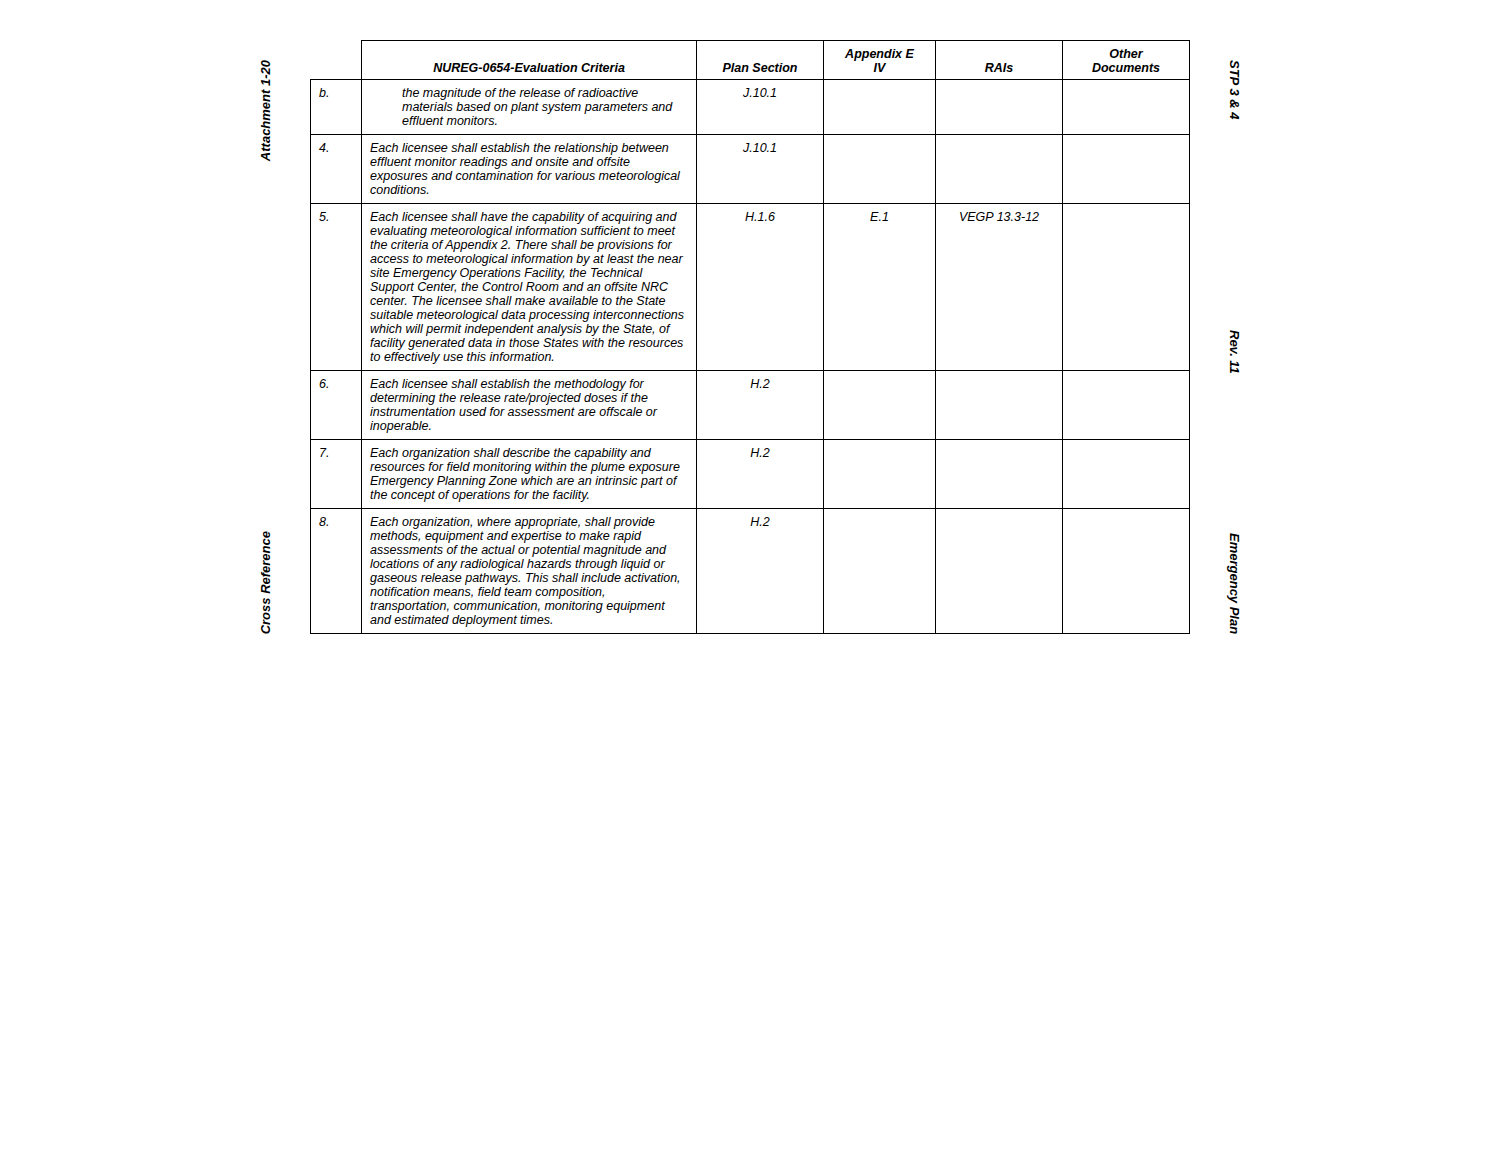Attachment 1-20
Cross Reference
STP 3 & 4
Rev. 11
Emergency Plan
| | NUREG-0654-Evaluation Criteria | Plan Section | Appendix E IV | RAIs | Other Documents |
| --- | --- | --- | --- | --- | --- |
| b. | the magnitude of the release of radioactive materials based on plant system parameters and effluent monitors. | J.10.1 | | | |
| 4. | Each licensee shall establish the relationship between effluent monitor readings and onsite and offsite exposures and contamination for various meteorological conditions. | J.10.1 | | | |
| 5. | Each licensee shall have the capability of acquiring and evaluating meteorological information sufficient to meet the criteria of Appendix 2. There shall be provisions for access to meteorological information by at least the near site Emergency Operations Facility, the Technical Support Center, the Control Room and an offsite NRC center. The licensee shall make available to the State suitable meteorological data processing interconnections which will permit independent analysis by the State, of facility generated data in those States with the resources to effectively use this information. | H.1.6 | E.1 | VEGP 13.3-12 | |
| 6. | Each licensee shall establish the methodology for determining the release rate/projected doses if the instrumentation used for assessment are offscale or inoperable. | H.2 | | | |
| 7. | Each organization shall describe the capability and resources for field monitoring within the plume exposure Emergency Planning Zone which are an intrinsic part of the concept of operations for the facility. | H.2 | | | |
| 8. | Each organization, where appropriate, shall provide methods, equipment and expertise to make rapid assessments of the actual or potential magnitude and locations of any radiological hazards through liquid or gaseous release pathways. This shall include activation, notification means, field team composition, transportation, communication, monitoring equipment and estimated deployment times. | H.2 | | | |